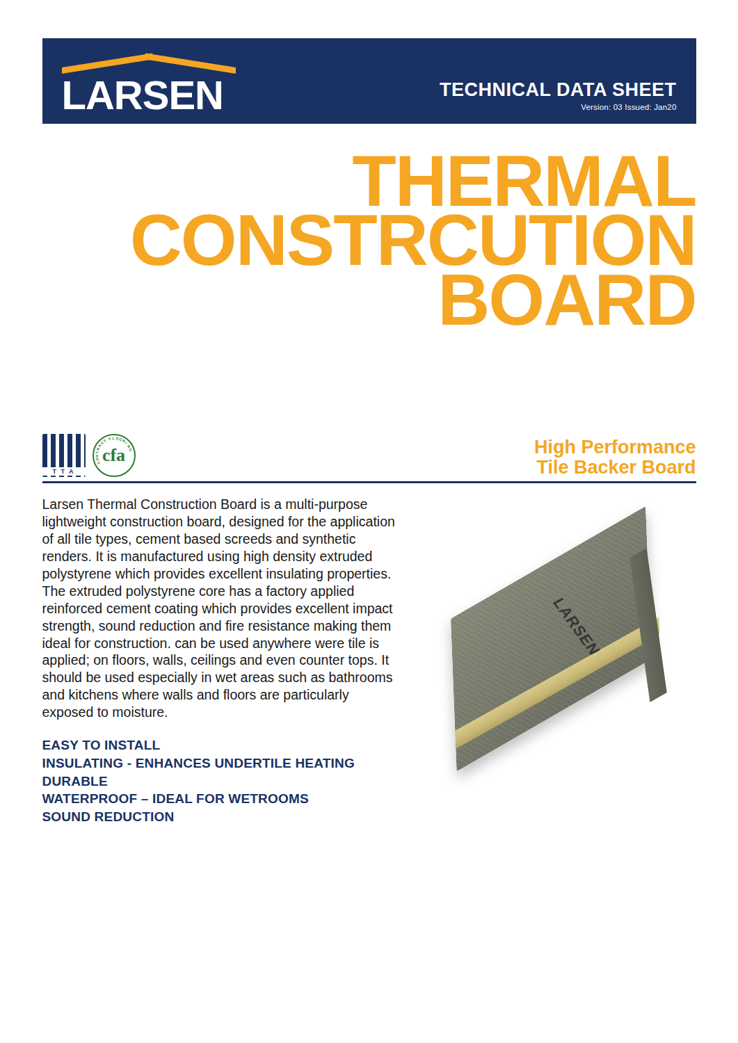LARSEN
TECHNICAL DATA SHEET
Version: 03 Issued: Jan20
Thermal Constrcution Board
C O N T R A C T F L O O R I N G
cfa
High Performance
Tile Backer Board
Larsen Thermal Construction Board is a multi-purpose lightweight construction board, designed for the application of all tile types, cement based screeds and synthetic renders. It is manufactured using high density extruded polystyrene which provides excellent insulating properties. The extruded polystyrene core has a factory applied reinforced cement coating which provides excellent impact strength, sound reduction and fire resistance making them ideal for construction. can be used anywhere were tile is applied; on floors, walls, ceilings and even counter tops. It should be used especially in wet areas such as bathrooms and kitchens where walls and floors are particularly exposed to moisture.
Easy to install
Insulating - enhances undertile heating
Durable
Waterproof – ideal for wetrooms
Sound reduction
LARSEN